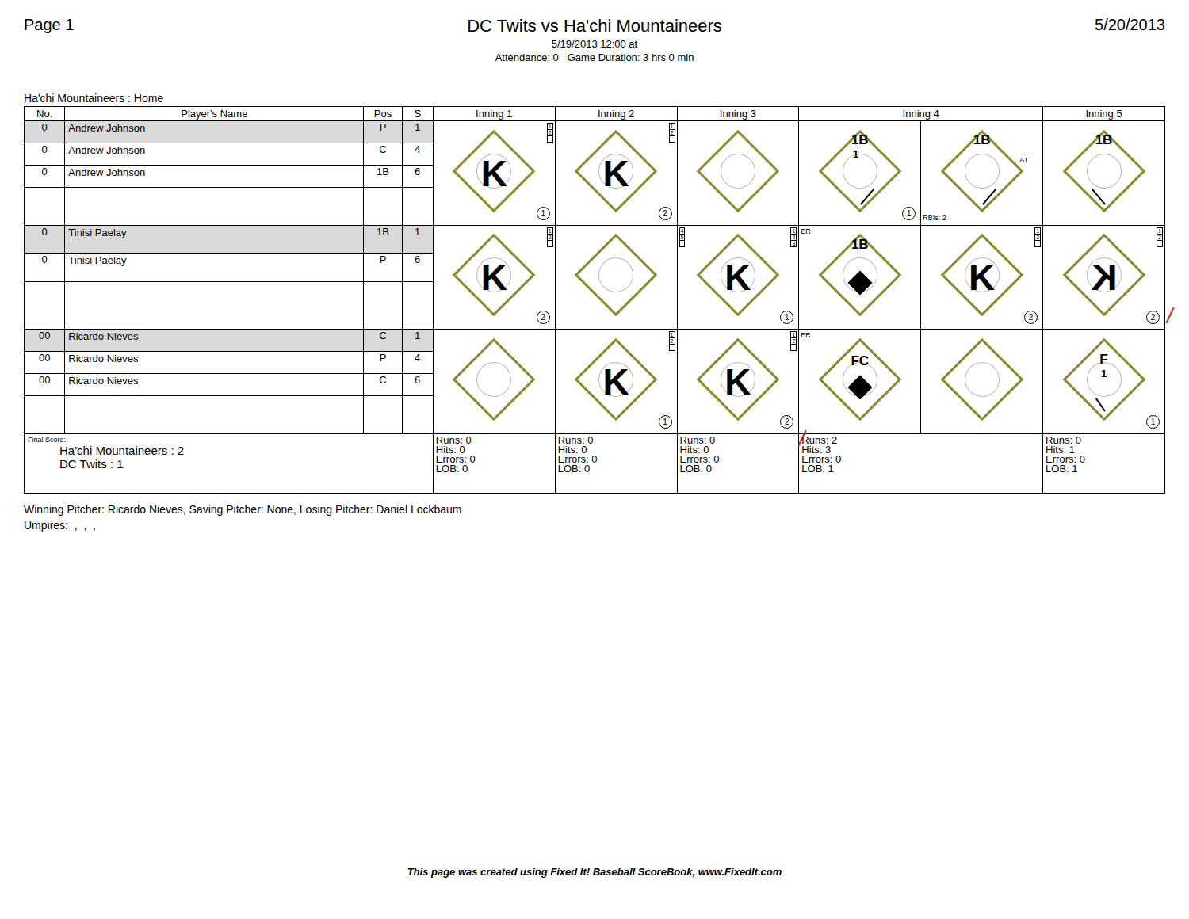Page 1
5/20/2013
DC Twits vs Ha'chi Mountaineers
5/19/2013 12:00 at
Attendance: 0 Game Duration: 3 hrs 0 min
Ha'chi Mountaineers : Home
| No. | Player's Name | Pos | S | Inning 1 | Inning 2 | Inning 3 | Inning 4 | Inning 5 |
| --- | --- | --- | --- | --- | --- | --- | --- | --- |
| 0 | Andrew Johnson | P | 1 | 1 2 K 1 | 1 2 K 2 | | 1B 1 1 | 1B AT RBIs: 2 | 1B |
| 0 | Andrew Johnson | C | 4 |
| 0 | Andrew Johnson | 1B | 6 |
| 0 | Tinisi Paelay | 1B | 1 | 1 2 K 2 | | 4 5 1 2 3 K 1 | ER 1B | 1 2 K 2 | 1 2 K 2 |
| 0 | Tinisi Paelay | P | 6 |
| 00 | Ricardo Nieves | C | 1 | | 1 2 K 1 | 1 2 K 2 | ER FC | | F 1 1 |
| 00 | Ricardo Nieves | P | 4 |
| 00 | Ricardo Nieves | C | 6 |
| Final Score: Ha'chi Mountaineers : 2 DC Twits : 1 | Runs: 0 Hits: 0 Errors: 0 LOB: 0 | Runs: 0 Hits: 0 Errors: 0 LOB: 0 | Runs: 0 Hits: 0 Errors: 0 LOB: 0 | Runs: 2 Hits: 3 Errors: 0 LOB: 1 | Runs: 0 Hits: 1 Errors: 0 LOB: 1 |
Winning Pitcher: Ricardo Nieves, Saving Pitcher: None, Losing Pitcher: Daniel Lockbaum
Umpires: , , ,
This page was created using Fixed It! Baseball ScoreBook, www.FixedIt.com